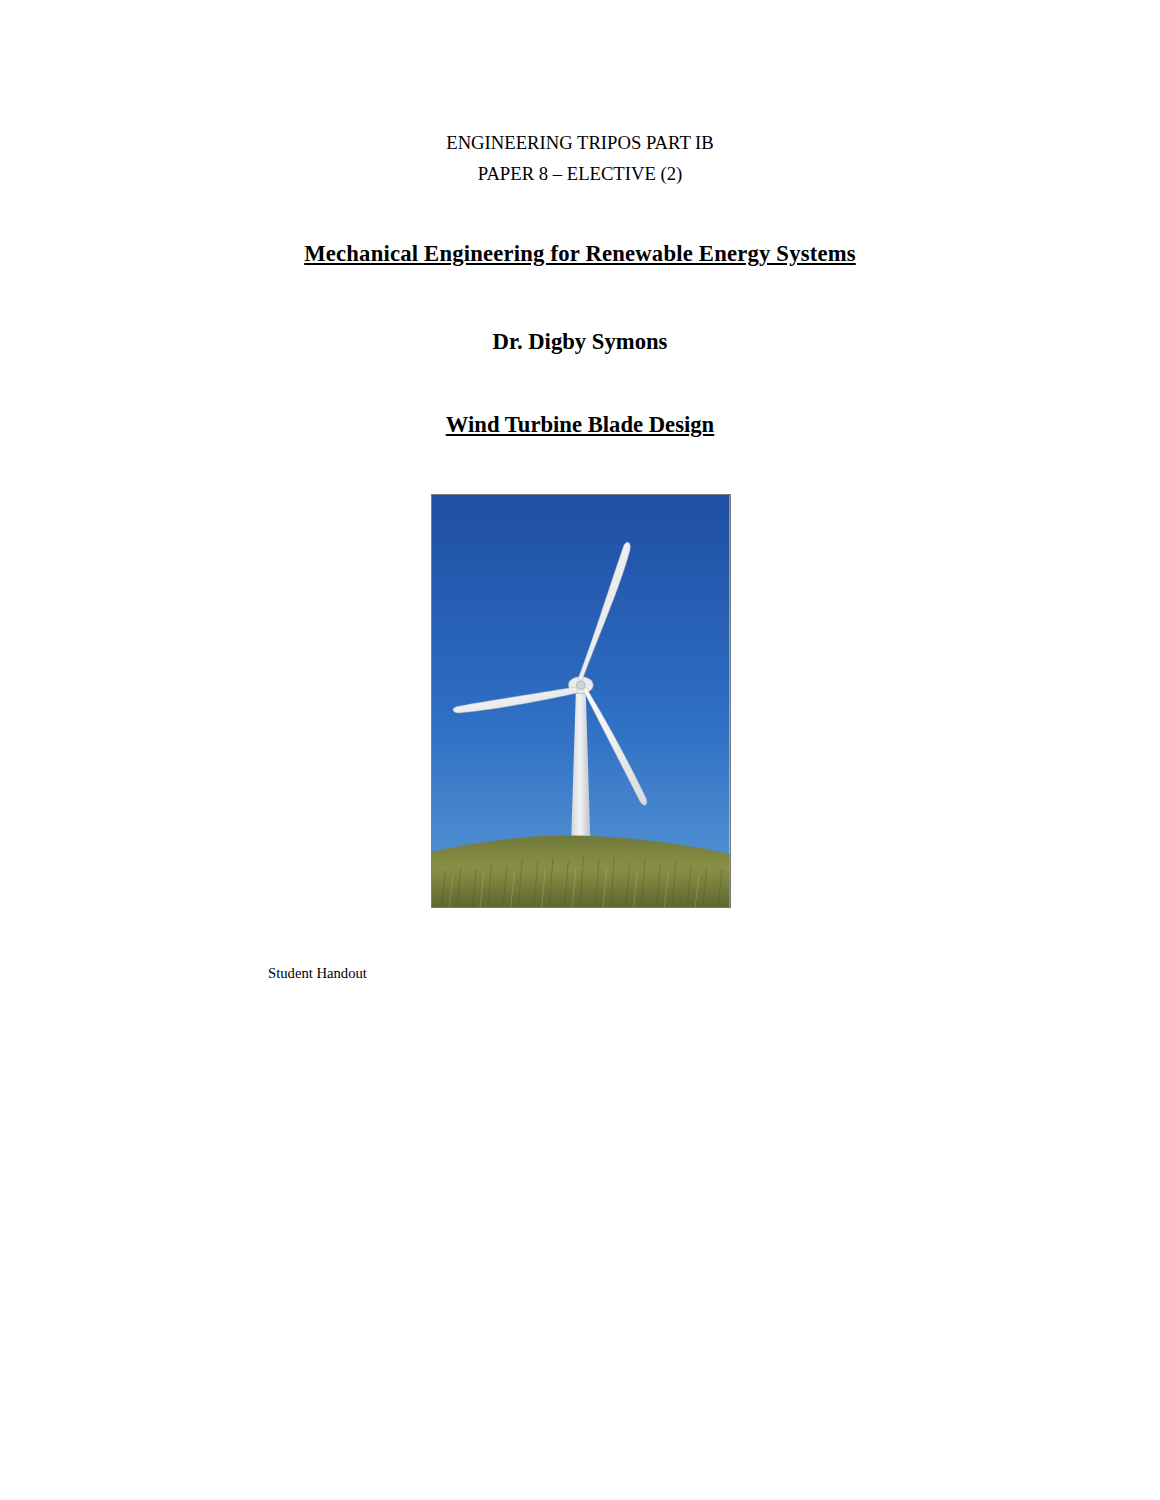ENGINEERING TRIPOS PART IB
PAPER 8 – ELECTIVE (2)
Mechanical Engineering for Renewable Energy Systems
Dr. Digby Symons
Wind Turbine Blade Design
Student Handout